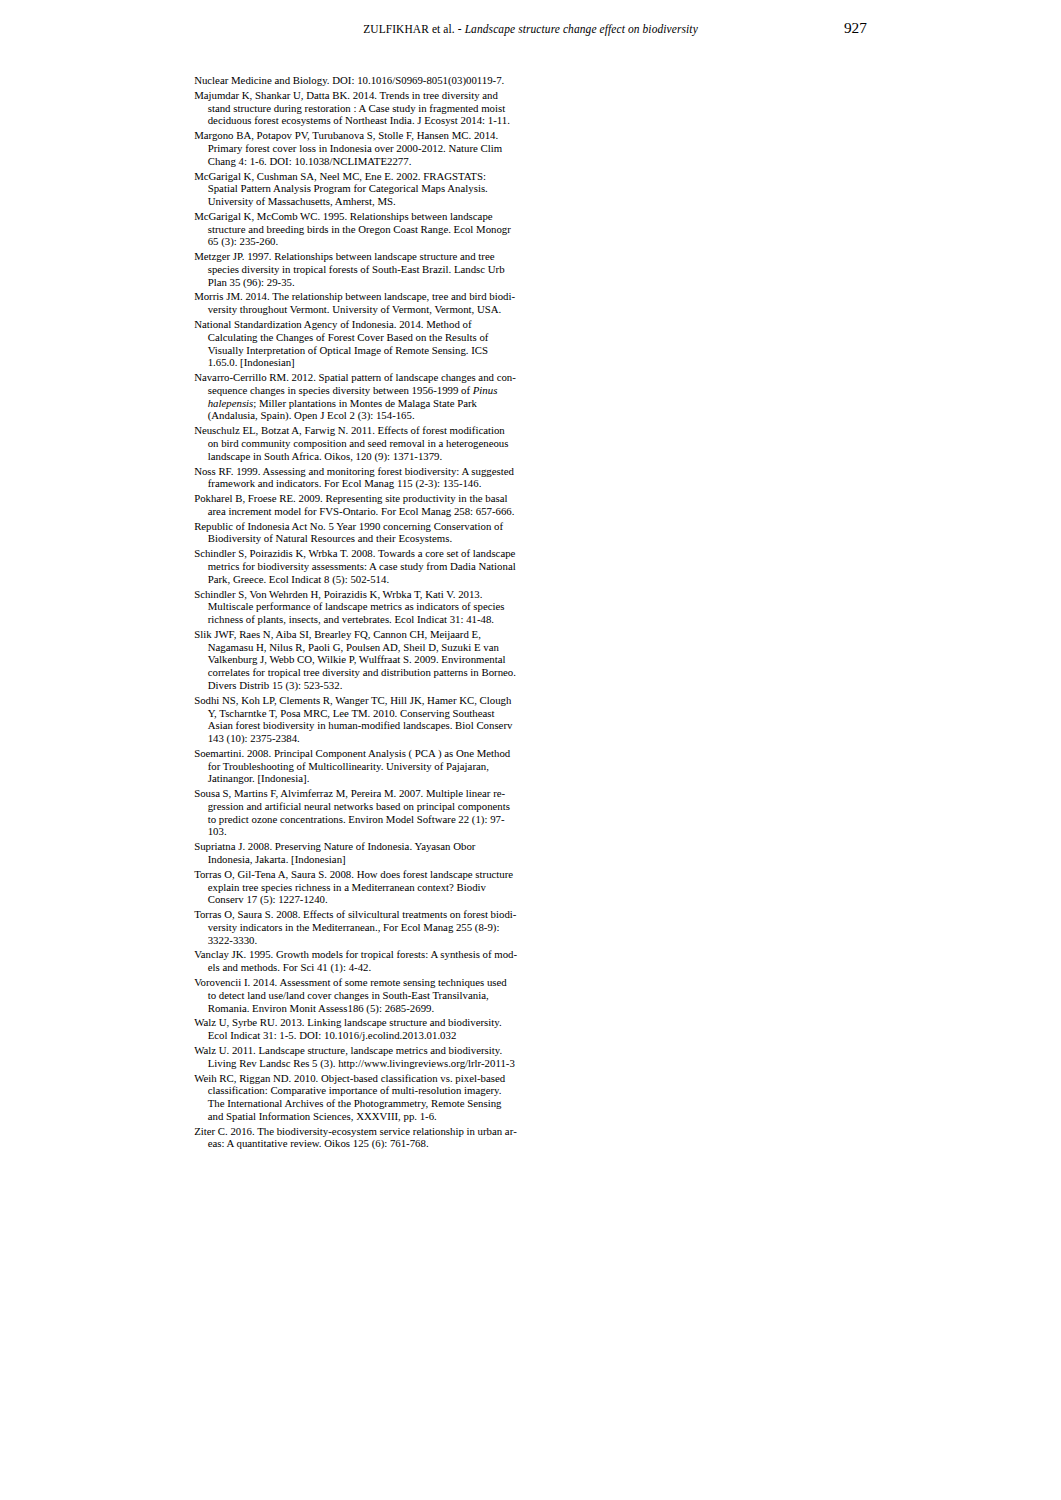ZULFIKHAR et al. - Landscape structure change effect on biodiversity
927
Nuclear Medicine and Biology. DOI: 10.1016/S0969-8051(03)00119-7.
Majumdar K, Shankar U, Datta BK. 2014. Trends in tree diversity and stand structure during restoration : A Case study in fragmented moist deciduous forest ecosystems of Northeast India. J Ecosyst 2014: 1-11.
Margono BA, Potapov PV, Turubanova S, Stolle F, Hansen MC. 2014. Primary forest cover loss in Indonesia over 2000-2012. Nature Clim Chang 4: 1-6. DOI: 10.1038/NCLIMATE2277.
McGarigal K, Cushman SA, Neel MC, Ene E. 2002. FRAGSTATS: Spatial Pattern Analysis Program for Categorical Maps Analysis. University of Massachusetts, Amherst, MS.
McGarigal K, McComb WC. 1995. Relationships between landscape structure and breeding birds in the Oregon Coast Range. Ecol Monogr 65 (3): 235-260.
Metzger JP. 1997. Relationships between landscape structure and tree species diversity in tropical forests of South-East Brazil. Landsc Urb Plan 35 (96): 29-35.
Morris JM. 2014. The relationship between landscape, tree and bird biodiversity throughout Vermont. University of Vermont, Vermont, USA.
National Standardization Agency of Indonesia. 2014. Method of Calculating the Changes of Forest Cover Based on the Results of Visually Interpretation of Optical Image of Remote Sensing. ICS 1.65.0. [Indonesian]
Navarro-Cerrillo RM. 2012. Spatial pattern of landscape changes and consequence changes in species diversity between 1956-1999 of Pinus halepensis; Miller plantations in Montes de Malaga State Park (Andalusia, Spain). Open J Ecol 2 (3): 154-165.
Neuschulz EL, Botzat A, Farwig N. 2011. Effects of forest modification on bird community composition and seed removal in a heterogeneous landscape in South Africa. Oikos, 120 (9): 1371-1379.
Noss RF. 1999. Assessing and monitoring forest biodiversity: A suggested framework and indicators. For Ecol Manag 115 (2-3): 135-146.
Pokharel B, Froese RE. 2009. Representing site productivity in the basal area increment model for FVS-Ontario. For Ecol Manag 258: 657-666.
Republic of Indonesia Act No. 5 Year 1990 concerning Conservation of Biodiversity of Natural Resources and their Ecosystems.
Schindler S, Poirazidis K, Wrbka T. 2008. Towards a core set of landscape metrics for biodiversity assessments: A case study from Dadia National Park, Greece. Ecol Indicat 8 (5): 502-514.
Schindler S, Von Wehrden H, Poirazidis K, Wrbka T, Kati V. 2013. Multiscale performance of landscape metrics as indicators of species richness of plants, insects, and vertebrates. Ecol Indicat 31: 41-48.
Slik JWF, Raes N, Aiba SI, Brearley FQ, Cannon CH, Meijaard E, Nagamasu H, Nilus R, Paoli G, Poulsen AD, Sheil D, Suzuki E van Valkenburg J, Webb CO, Wilkie P, Wulffraat S. 2009. Environmental correlates for tropical tree diversity and distribution patterns in Borneo. Divers Distrib 15 (3): 523-532.
Sodhi NS, Koh LP, Clements R, Wanger TC, Hill JK, Hamer KC, Clough Y, Tscharntke T, Posa MRC, Lee TM. 2010. Conserving Southeast Asian forest biodiversity in human-modified landscapes. Biol Conserv 143 (10): 2375-2384.
Soemartini. 2008. Principal Component Analysis ( PCA ) as One Method for Troubleshooting of Multicollinearity. University of Pajajaran, Jatinangor. [Indonesia].
Sousa S, Martins F, Alvimferraz M, Pereira M. 2007. Multiple linear regression and artificial neural networks based on principal components to predict ozone concentrations. Environ Model Software 22 (1): 97-103.
Supriatna J. 2008. Preserving Nature of Indonesia. Yayasan Obor Indonesia, Jakarta. [Indonesian]
Torras O, Gil-Tena A, Saura S. 2008. How does forest landscape structure explain tree species richness in a Mediterranean context? Biodiv Conserv 17 (5): 1227-1240.
Torras O, Saura S. 2008. Effects of silvicultural treatments on forest biodiversity indicators in the Mediterranean., For Ecol Manag 255 (8-9): 3322-3330.
Vanclay JK. 1995. Growth models for tropical forests: A synthesis of models and methods. For Sci 41 (1): 4-42.
Vorovencii I. 2014. Assessment of some remote sensing techniques used to detect land use/land cover changes in South-East Transilvania, Romania. Environ Monit Assess186 (5): 2685-2699.
Walz U, Syrbe RU. 2013. Linking landscape structure and biodiversity. Ecol Indicat 31: 1-5. DOI: 10.1016/j.ecolind.2013.01.032
Walz U. 2011. Landscape structure, landscape metrics and biodiversity. Living Rev Landsc Res 5 (3). http://www.livingreviews.org/lrlr-2011-3
Weih RC, Riggan ND. 2010. Object-based classification vs. pixel-based classification: Comparative importance of multi-resolution imagery. The International Archives of the Photogrammetry, Remote Sensing and Spatial Information Sciences, XXXVIII, pp. 1-6.
Ziter C. 2016. The biodiversity-ecosystem service relationship in urban areas: A quantitative review. Oikos 125 (6): 761-768.